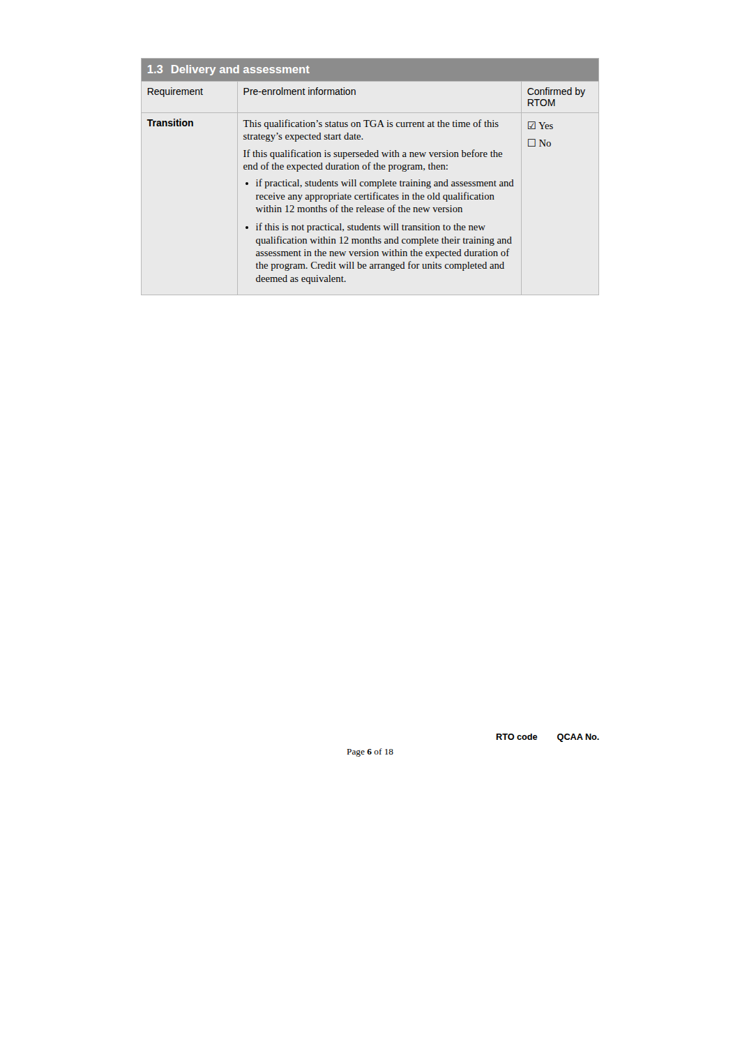| 1.3 Delivery and assessment |
| Requirement | Pre-enrolment information | Confirmed by RTOM |
| Transition | This qualification’s status on TGA is current at the time of this strategy’s expected start date. If this qualification is superseded with a new version before the end of the expected duration of the program, then: if practical, students will complete training and assessment and receive any appropriate certificates in the old qualification within 12 months of the release of the new version if this is not practical, students will transition to the new qualification within 12 months and complete their training and assessment in the new version within the expected duration of the program. Credit will be arranged for units completed and deemed as equivalent. | ☑ Yes ☐ No |
RTO code QCAA No.
Page 6 of 18